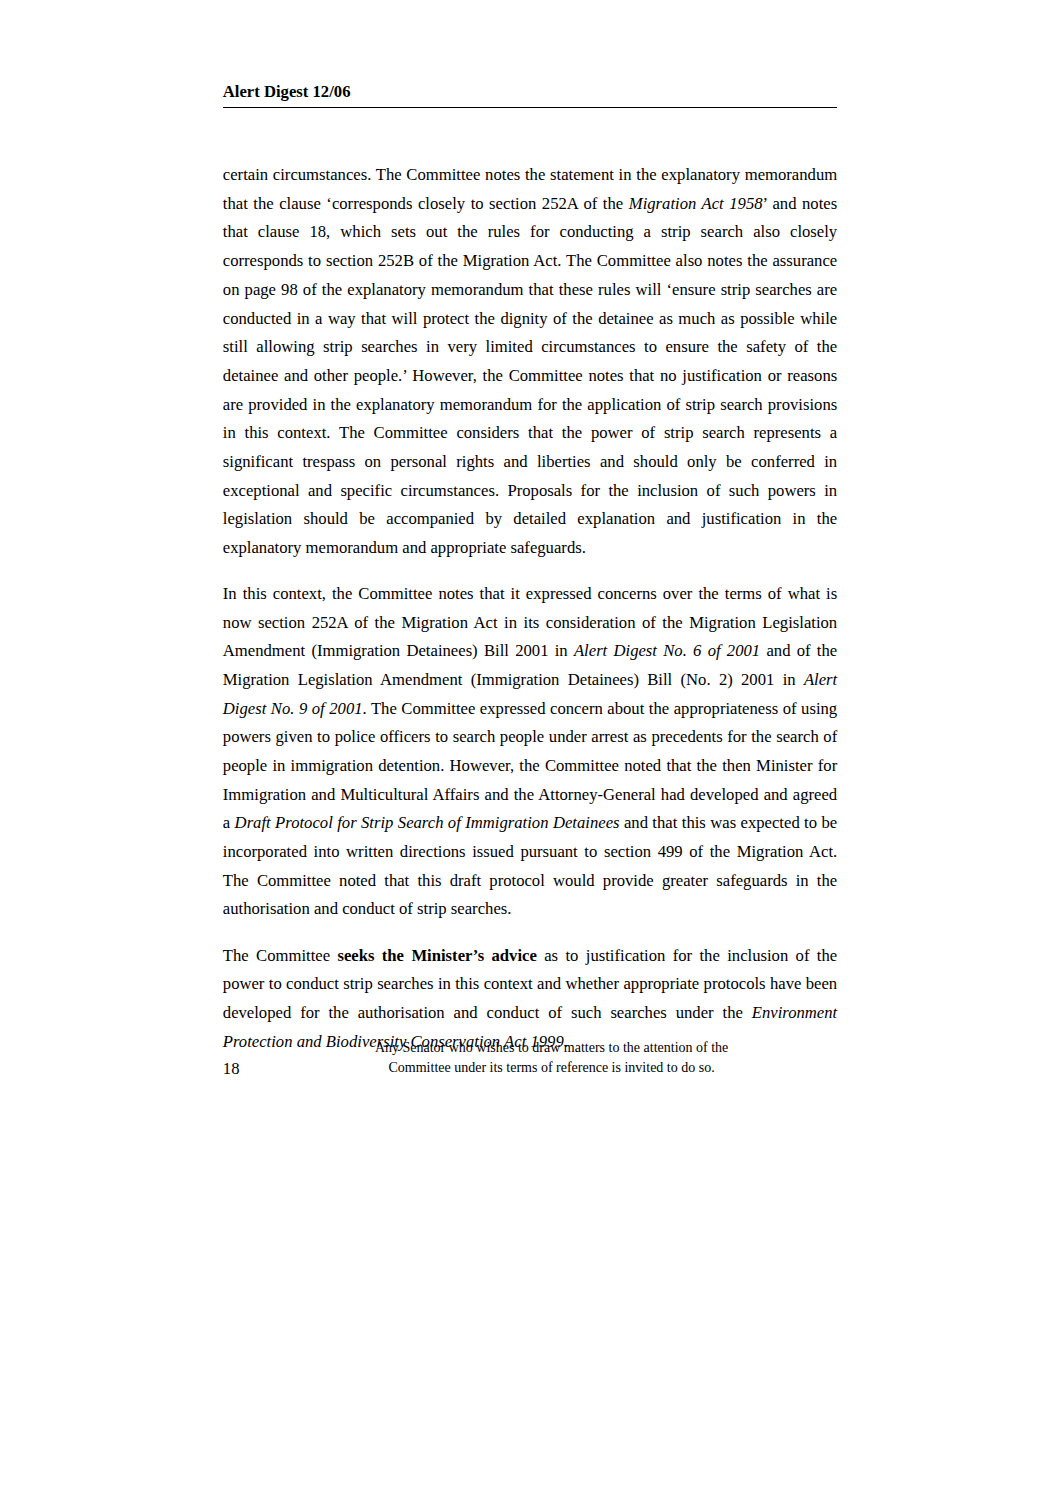Alert Digest 12/06
certain circumstances. The Committee notes the statement in the explanatory memorandum that the clause ‘corresponds closely to section 252A of the Migration Act 1958’ and notes that clause 18, which sets out the rules for conducting a strip search also closely corresponds to section 252B of the Migration Act. The Committee also notes the assurance on page 98 of the explanatory memorandum that these rules will ‘ensure strip searches are conducted in a way that will protect the dignity of the detainee as much as possible while still allowing strip searches in very limited circumstances to ensure the safety of the detainee and other people.’ However, the Committee notes that no justification or reasons are provided in the explanatory memorandum for the application of strip search provisions in this context. The Committee considers that the power of strip search represents a significant trespass on personal rights and liberties and should only be conferred in exceptional and specific circumstances. Proposals for the inclusion of such powers in legislation should be accompanied by detailed explanation and justification in the explanatory memorandum and appropriate safeguards.
In this context, the Committee notes that it expressed concerns over the terms of what is now section 252A of the Migration Act in its consideration of the Migration Legislation Amendment (Immigration Detainees) Bill 2001 in Alert Digest No. 6 of 2001 and of the Migration Legislation Amendment (Immigration Detainees) Bill (No. 2) 2001 in Alert Digest No. 9 of 2001. The Committee expressed concern about the appropriateness of using powers given to police officers to search people under arrest as precedents for the search of people in immigration detention. However, the Committee noted that the then Minister for Immigration and Multicultural Affairs and the Attorney-General had developed and agreed a Draft Protocol for Strip Search of Immigration Detainees and that this was expected to be incorporated into written directions issued pursuant to section 499 of the Migration Act. The Committee noted that this draft protocol would provide greater safeguards in the authorisation and conduct of strip searches.
The Committee seeks the Minister’s advice as to justification for the inclusion of the power to conduct strip searches in this context and whether appropriate protocols have been developed for the authorisation and conduct of such searches under the Environment Protection and Biodiversity Conservation Act 1999.
18
Any Senator who wishes to draw matters to the attention of the
Committee under its terms of reference is invited to do so.